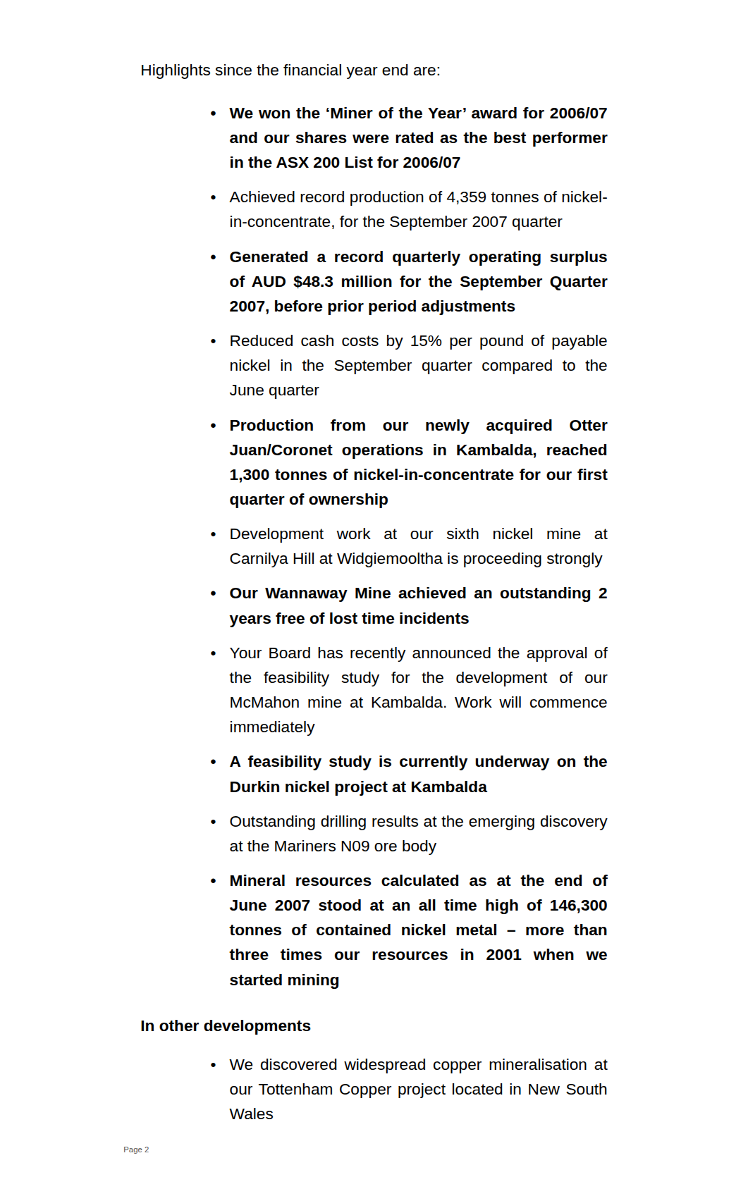Highlights since the financial year end are:
We won the ‘Miner of the Year’ award for 2006/07 and our shares were rated as the best performer in the ASX 200 List for 2006/07
Achieved record production of 4,359 tonnes of nickel-in-concentrate, for the September 2007 quarter
Generated a record quarterly operating surplus of AUD $48.3 million for the September Quarter 2007, before prior period adjustments
Reduced cash costs by 15% per pound of payable nickel in the September quarter compared to the June quarter
Production from our newly acquired Otter Juan/Coronet operations in Kambalda, reached 1,300 tonnes of nickel-in-concentrate for our first quarter of ownership
Development work at our sixth nickel mine at Carnilya Hill at Widgiemooltha is proceeding strongly
Our Wannaway Mine achieved an outstanding 2 years free of lost time incidents
Your Board has recently announced the approval of the feasibility study for the development of our McMahon mine at Kambalda. Work will commence immediately
A feasibility study is currently underway on the Durkin nickel project at Kambalda
Outstanding drilling results at the emerging discovery at the Mariners N09 ore body
Mineral resources calculated as at the end of June 2007 stood at an all time high of 146,300 tonnes of contained nickel metal – more than three times our resources in 2001 when we started mining
In other developments
We discovered widespread copper mineralisation at our Tottenham Copper project located in New South Wales
Page 2